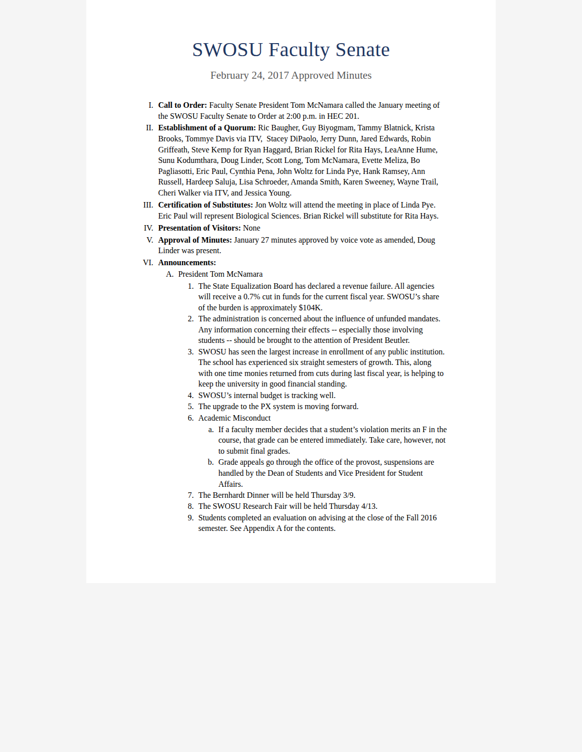SWOSU Faculty Senate
February 24, 2017 Approved Minutes
Call to Order: Faculty Senate President Tom McNamara called the January meeting of the SWOSU Faculty Senate to Order at 2:00 p.m. in HEC 201.
Establishment of a Quorum: Ric Baugher, Guy Biyogmam, Tammy Blatnick, Krista Brooks, Tommye Davis via ITV, Stacey DiPaolo, Jerry Dunn, Jared Edwards, Robin Griffeath, Steve Kemp for Ryan Haggard, Brian Rickel for Rita Hays, LeaAnne Hume, Sunu Kodumthara, Doug Linder, Scott Long, Tom McNamara, Evette Meliza, Bo Pagliasotti, Eric Paul, Cynthia Pena, John Woltz for Linda Pye, Hank Ramsey, Ann Russell, Hardeep Saluja, Lisa Schroeder, Amanda Smith, Karen Sweeney, Wayne Trail, Cheri Walker via ITV, and Jessica Young.
Certification of Substitutes: Jon Woltz will attend the meeting in place of Linda Pye. Eric Paul will represent Biological Sciences. Brian Rickel will substitute for Rita Hays.
Presentation of Visitors: None
Approval of Minutes: January 27 minutes approved by voice vote as amended, Doug Linder was present.
Announcements:
President Tom McNamara
The State Equalization Board has declared a revenue failure. All agencies will receive a 0.7% cut in funds for the current fiscal year. SWOSU’s share of the burden is approximately $104K.
The administration is concerned about the influence of unfunded mandates. Any information concerning their effects -- especially those involving students -- should be brought to the attention of President Beutler.
SWOSU has seen the largest increase in enrollment of any public institution. The school has experienced six straight semesters of growth. This, along with one time monies returned from cuts during last fiscal year, is helping to keep the university in good financial standing.
SWOSU’s internal budget is tracking well.
The upgrade to the PX system is moving forward.
Academic Misconduct
If a faculty member decides that a student’s violation merits an F in the course, that grade can be entered immediately. Take care, however, not to submit final grades.
Grade appeals go through the office of the provost, suspensions are handled by the Dean of Students and Vice President for Student Affairs.
The Bernhardt Dinner will be held Thursday 3/9.
The SWOSU Research Fair will be held Thursday 4/13.
Students completed an evaluation on advising at the close of the Fall 2016 semester. See Appendix A for the contents.